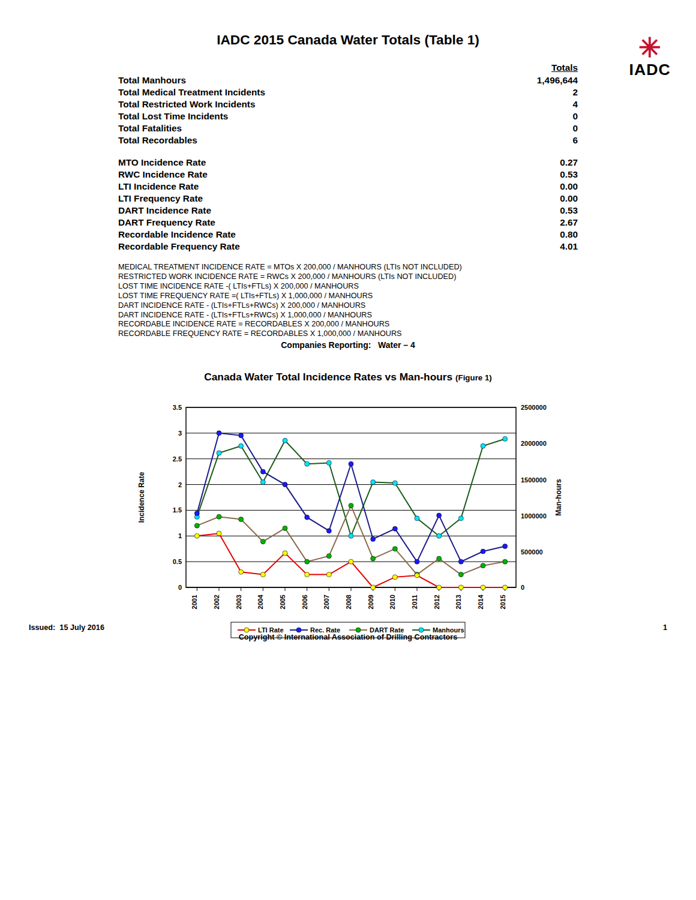✳
IADC
IADC 2015 Canada Water Totals (Table 1)
Totals
| Total Manhours | 1,496,644 |
| Total Medical Treatment Incidents | 2 |
| Total Restricted Work Incidents | 4 |
| Total Lost Time Incidents | 0 |
| Total Fatalities | 0 |
| Total Recordables | 6 |
| MTO Incidence Rate | 0.27 |
| RWC Incidence Rate | 0.53 |
| LTI Incidence Rate | 0.00 |
| LTI Frequency Rate | 0.00 |
| DART Incidence Rate | 0.53 |
| DART Frequency Rate | 2.67 |
| Recordable Incidence Rate | 0.80 |
| Recordable Frequency Rate | 4.01 |
MEDICAL TREATMENT INCIDENCE RATE = MTOs X 200,000 / MANHOURS (LTIs NOT INCLUDED)
RESTRICTED WORK INCIDENCE RATE = RWCs X 200,000 / MANHOURS (LTIs NOT INCLUDED)
LOST TIME INCIDENCE RATE -( LTIs+FTLs) X 200,000 / MANHOURS
LOST TIME FREQUENCY RATE =( LTIs+FTLs) X 1,000,000 / MANHOURS
DART INCIDENCE RATE - (LTIs+FTLs+RWCs) X 200,000 / MANHOURS
DART INCIDENCE RATE - (LTIs+FTLs+RWCs) X 1,000,000 / MANHOURS
RECORDABLE INCIDENCE RATE = RECORDABLES X 200,000 / MANHOURS
RECORDABLE FREQUENCY RATE = RECORDABLES X 1,000,000 / MANHOURS
Companies Reporting: Water – 4
Canada Water Total Incidence Rates vs Man-hours (Figure 1)
3.5 3 2.5 2 1.5 1 0.5 0 2500000 2000000 1500000 1000000 500000 0 Incidence Rate Man-hours 2001 2002 2003 2004 2005 2006 2007 2008 2009 2010 2011 2012 2013 2014 2015 LTI Rate Rec. Rate DART Rate Manhours
Issued: 15 July 2016 1
Copyright © International Association of Drilling Contractors